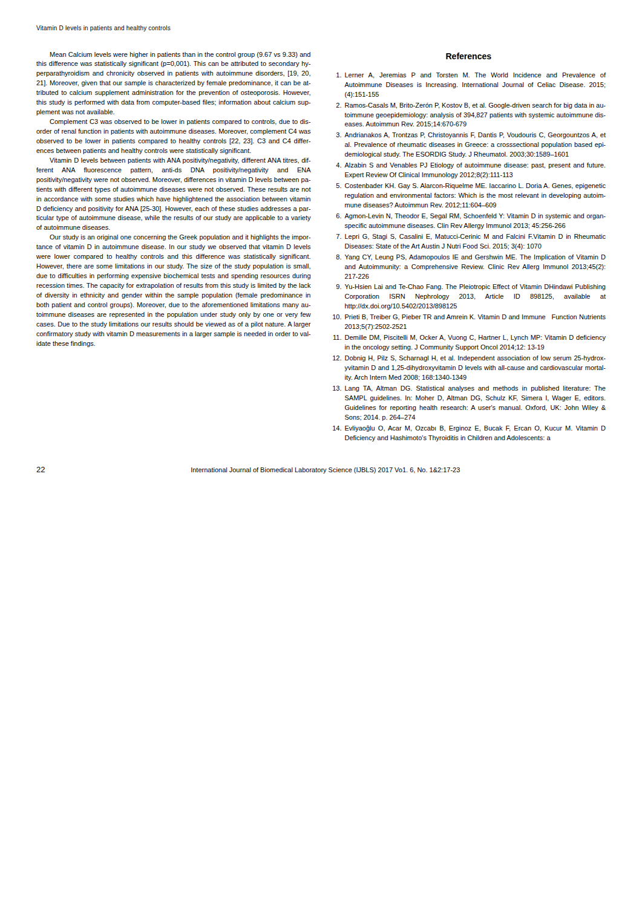Vitamin D levels in patients and healthy controls
Mean Calcium levels were higher in patients than in the control group (9.67 vs 9.33) and this difference was statistically significant (p=0,001). This can be attributed to secondary hyperparathyroidism and chronicity observed in patients with autoimmune disorders, [19, 20, 21]. Moreover, given that our sample is characterized by female predominance, it can be attributed to calcium supplement administration for the prevention of osteoporosis. However, this study is performed with data from computer-based files; information about calcium supplement was not available.
Complement C3 was observed to be lower in patients compared to controls, due to disorder of renal function in patients with autoimmune diseases. Moreover, complement C4 was observed to be lower in patients compared to healthy controls [22, 23]. C3 and C4 differences between patients and healthy controls were statistically significant.
Vitamin D levels between patients with ANA positivity/negativity, different ANA titres, different ANA fluorescence pattern, anti-ds DNA positivity/negativity and ENA positivity/negativity were not observed. Moreover, differences in vitamin D levels between patients with different types of autoimmune diseases were not observed. These results are not in accordance with some studies which have highlightened the association between vitamin D deficiency and positivity for ANA [25-30]. However, each of these studies addresses a particular type of autoimmune disease, while the results of our study are applicable to a variety of autoimmune diseases.
Our study is an original one concerning the Greek population and it highlights the importance of vitamin D in autoimmune disease. In our study we observed that vitamin D levels were lower compared to healthy controls and this difference was statistically significant. However, there are some limitations in our study. The size of the study population is small, due to difficulties in performing expensive biochemical tests and spending resources during recession times. The capacity for extrapolation of results from this study is limited by the lack of diversity in ethnicity and gender within the sample population (female predominance in both patient and control groups). Moreover, due to the aforementioned limitations many autoimmune diseases are represented in the population under study only by one or very few cases. Due to the study limitations our results should be viewed as of a pilot nature. A larger confirmatory study with vitamin D measurements in a larger sample is needed in order to validate these findings.
References
Lerner A, Jeremias P and Torsten M. The World Incidence and Prevalence of Autoimmune Diseases is Increasing. International Journal of Celiac Disease. 2015;(4):151-155
Ramos-Casals M, Brito-Zerón P, Kostov B, et al. Google-driven search for big data in autoimmune geoepidemiology: analysis of 394,827 patients with systemic autoimmune diseases. Autoimmun Rev. 2015;14:670-679
Andrianakos A, Trontzas P, Christoyannis F, Dantis P, Voudouris C, Georgountzos A, et al. Prevalence of rheumatic diseases in Greece: a crosssectional population based epidemiological study. The ESORDIG Study. J Rheumatol. 2003;30:1589–1601
Alzabin S and Venables PJ Etiology of autoimmune disease: past, present and future. Expert Review Of Clinical Immunology 2012;8(2):111-113
Costenbader KH. Gay S. Alarcon-Riquelme ME. Iaccarino L. Doria A. Genes, epigenetic regulation and environmental factors: Which is the most relevant in developing autoimmune diseases? Autoimmun Rev. 2012;11:604–609
Agmon-Levin N, Theodor E, Segal RM, Schoenfeld Y: Vitamin D in systemic and organ- specific autoimmune diseases. Clin Rev Allergy Immunol 2013; 45:256-266
Lepri G, Stagi S, Casalini E, Matucci-Cerinic M and Falcini F.Vitamin D in Rheumatic Diseases: State of the Art Austin J Nutri Food Sci. 2015; 3(4): 1070
Yang CY, Leung PS, Adamopoulos IE and Gershwin ME. The Implication of Vitamin D and Autoimmunity: a Comprehensive Review. Clinic Rev Allerg Immunol 2013;45(2): 217-226
Yu-Hsien Lai and Te-Chao Fang. The Pleiotropic Effect of Vitamin DHindawi Publishing Corporation ISRN Nephrology 2013, Article ID 898125, available at http://dx.doi.org/10.5402/2013/898125
Prieti B, Treiber G, Pieber TR and Amrein K. Vitamin D and Immune Function Nutrients 2013;5(7):2502-2521
Demille DM, Piscitelli M, Ocker A, Vuong C, Hartner L, Lynch MP: Vitamin D deficiency in the oncology setting. J Community Support Oncol 2014;12: 13-19
Dobnig H, Pilz S, Scharnagl H, et al. Independent association of low serum 25-hydroxyvitamin D and 1,25-dihydroxyvitamin D levels with all-cause and cardiovascular mortality. Arch Intern Med 2008; 168:1340-1349
Lang TA, Altman DG. Statistical analyses and methods in published literature: The SAMPL guidelines. In: Moher D, Altman DG, Schulz KF, Simera I, Wager E, editors. Guidelines for reporting health research: A user's manual. Oxford, UK: John Wiley & Sons; 2014. p. 264–274
Evliyaoğlu O, Acar M, Ozcabı B, Erginoz E, Bucak F, Ercan O, Kucur M. Vitamin D Deficiency and Hashimoto's Thyroiditis in Children and Adolescents: a
22
International Journal of Biomedical Laboratory Science (IJBLS) 2017 Vo1. 6, No. 1&2:17-23